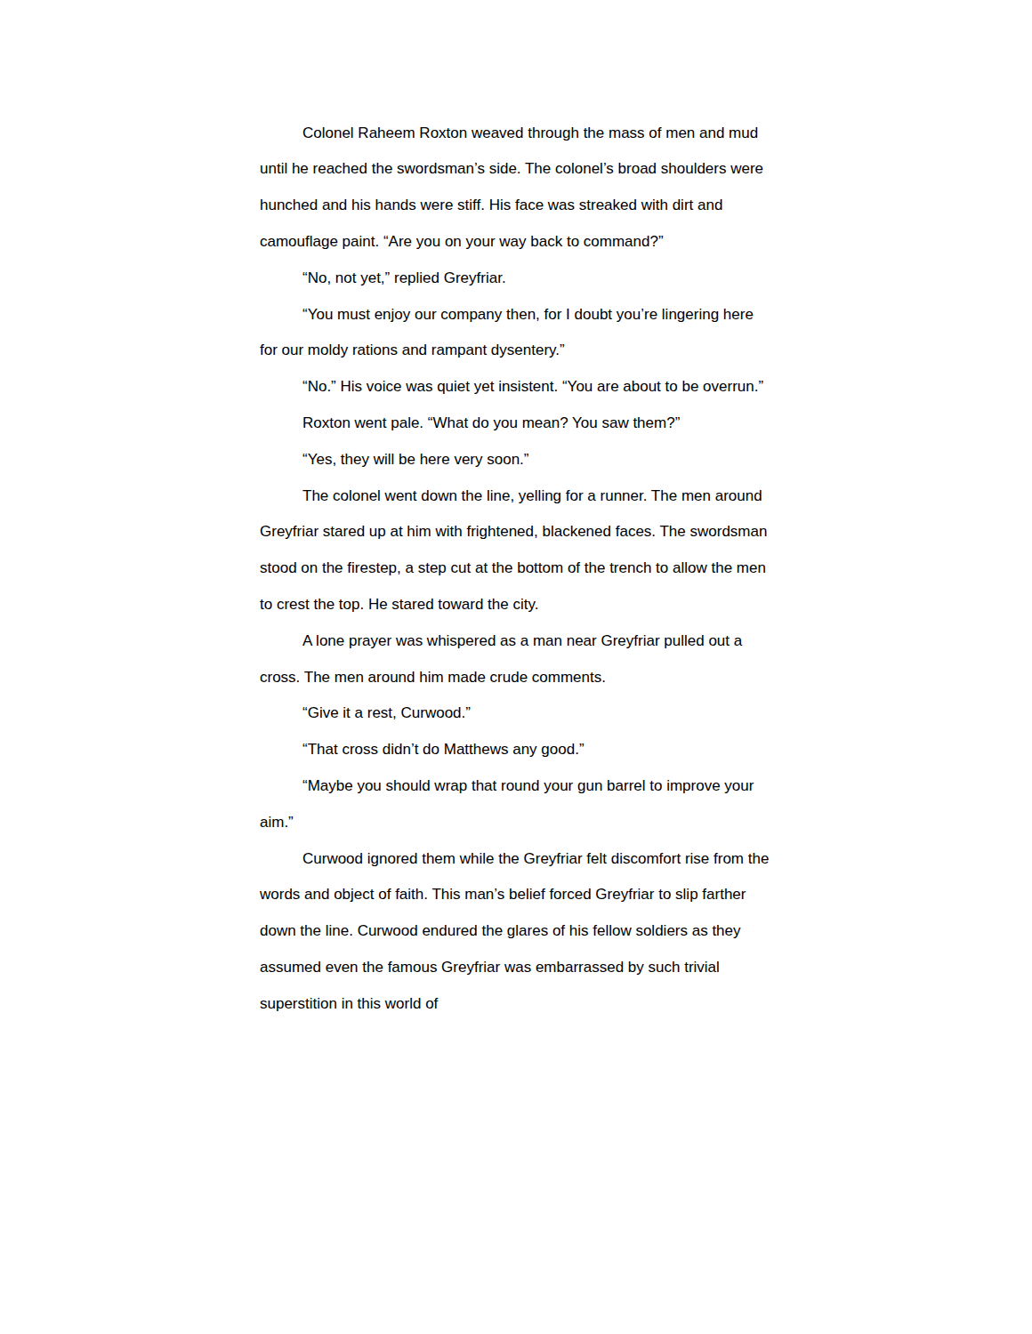Colonel Raheem Roxton weaved through the mass of men and mud until he reached the swordsman’s side. The colonel’s broad shoulders were hunched and his hands were stiff. His face was streaked with dirt and camouflage paint. “Are you on your way back to command?”
“No, not yet,” replied Greyfriar.
“You must enjoy our company then, for I doubt you’re lingering here for our moldy rations and rampant dysentery.”
“No.” His voice was quiet yet insistent. “You are about to be overrun.”
Roxton went pale. “What do you mean? You saw them?”
“Yes, they will be here very soon.”
The colonel went down the line, yelling for a runner. The men around Greyfriar stared up at him with frightened, blackened faces. The swordsman stood on the firestep, a step cut at the bottom of the trench to allow the men to crest the top. He stared toward the city.
A lone prayer was whispered as a man near Greyfriar pulled out a cross. The men around him made crude comments.
“Give it a rest, Curwood.”
“That cross didn’t do Matthews any good.”
“Maybe you should wrap that round your gun barrel to improve your aim.”
Curwood ignored them while the Greyfriar felt discomfort rise from the words and object of faith. This man’s belief forced Greyfriar to slip farther down the line. Curwood endured the glares of his fellow soldiers as they assumed even the famous Greyfriar was embarrassed by such trivial superstition in this world of